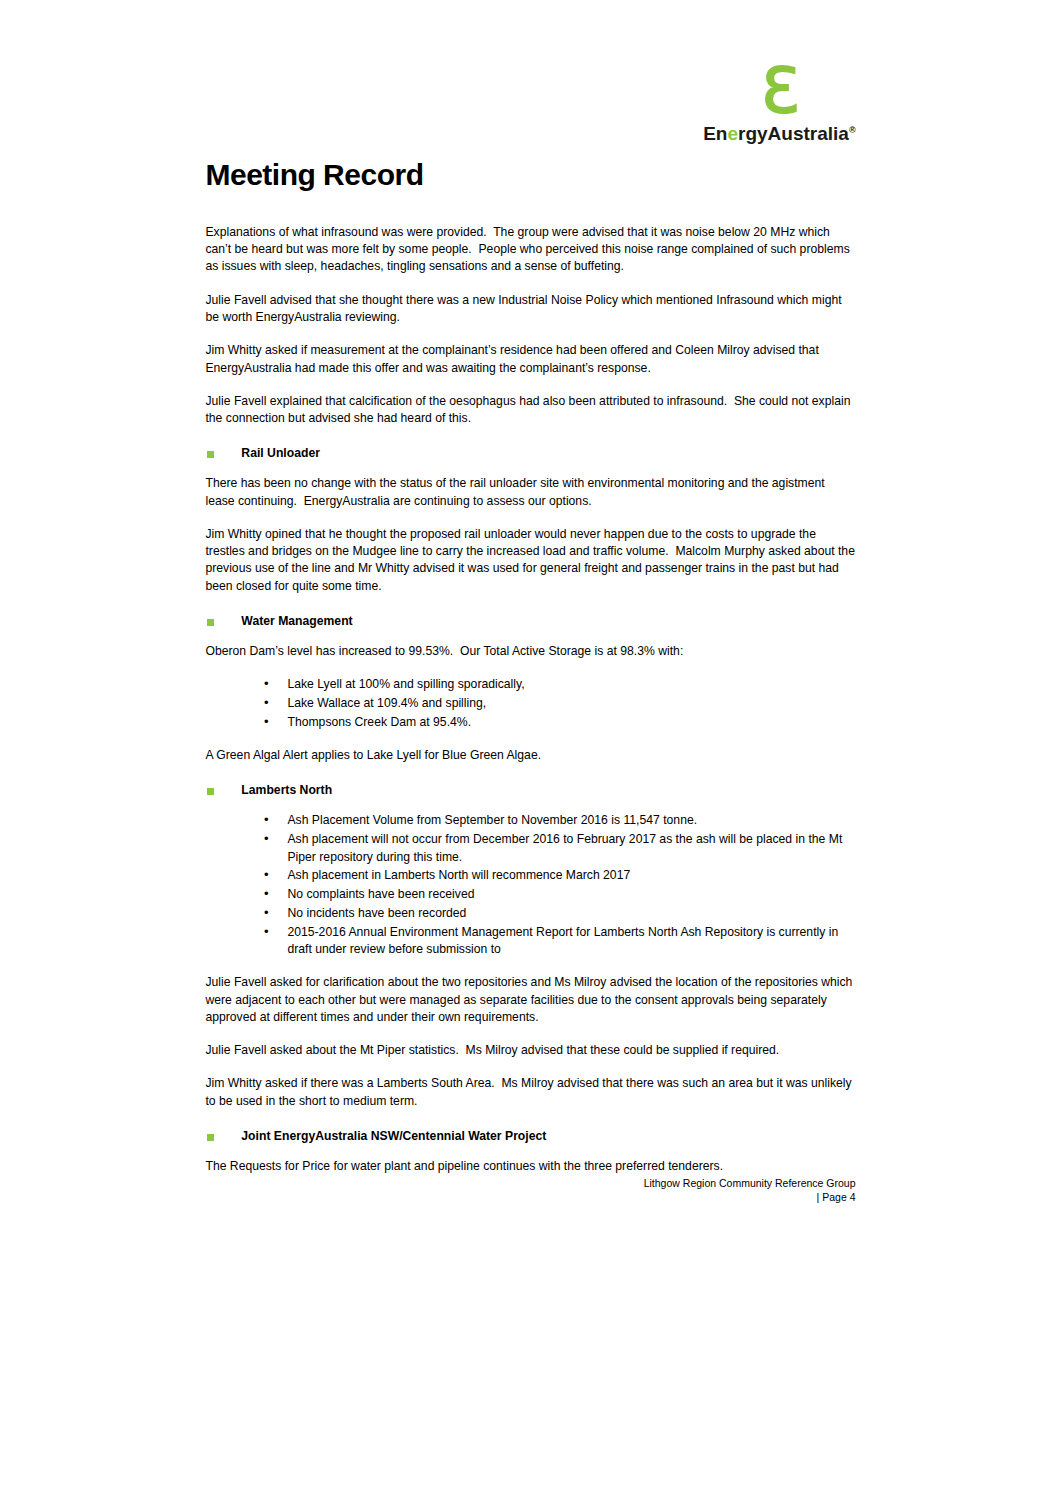ℇ EnergyAustralia®
Meeting Record
Explanations of what infrasound was were provided. The group were advised that it was noise below 20 MHz which can’t be heard but was more felt by some people. People who perceived this noise range complained of such problems as issues with sleep, headaches, tingling sensations and a sense of buffeting.
Julie Favell advised that she thought there was a new Industrial Noise Policy which mentioned Infrasound which might be worth EnergyAustralia reviewing.
Jim Whitty asked if measurement at the complainant’s residence had been offered and Coleen Milroy advised that EnergyAustralia had made this offer and was awaiting the complainant’s response.
Julie Favell explained that calcification of the oesophagus had also been attributed to infrasound. She could not explain the connection but advised she had heard of this.
Rail Unloader
There has been no change with the status of the rail unloader site with environmental monitoring and the agistment lease continuing. EnergyAustralia are continuing to assess our options.
Jim Whitty opined that he thought the proposed rail unloader would never happen due to the costs to upgrade the trestles and bridges on the Mudgee line to carry the increased load and traffic volume. Malcolm Murphy asked about the previous use of the line and Mr Whitty advised it was used for general freight and passenger trains in the past but had been closed for quite some time.
Water Management
Oberon Dam’s level has increased to 99.53%. Our Total Active Storage is at 98.3% with:
Lake Lyell at 100% and spilling sporadically,
Lake Wallace at 109.4% and spilling,
Thompsons Creek Dam at 95.4%.
A Green Algal Alert applies to Lake Lyell for Blue Green Algae.
Lamberts North
Ash Placement Volume from September to November 2016 is 11,547 tonne.
Ash placement will not occur from December 2016 to February 2017 as the ash will be placed in the Mt Piper repository during this time.
Ash placement in Lamberts North will recommence March 2017
No complaints have been received
No incidents have been recorded
2015-2016 Annual Environment Management Report for Lamberts North Ash Repository is currently in draft under review before submission to
Julie Favell asked for clarification about the two repositories and Ms Milroy advised the location of the repositories which were adjacent to each other but were managed as separate facilities due to the consent approvals being separately approved at different times and under their own requirements.
Julie Favell asked about the Mt Piper statistics. Ms Milroy advised that these could be supplied if required.
Jim Whitty asked if there was a Lamberts South Area. Ms Milroy advised that there was such an area but it was unlikely to be used in the short to medium term.
Joint EnergyAustralia NSW/Centennial Water Project
The Requests for Price for water plant and pipeline continues with the three preferred tenderers.
Lithgow Region Community Reference Group
| Page 4